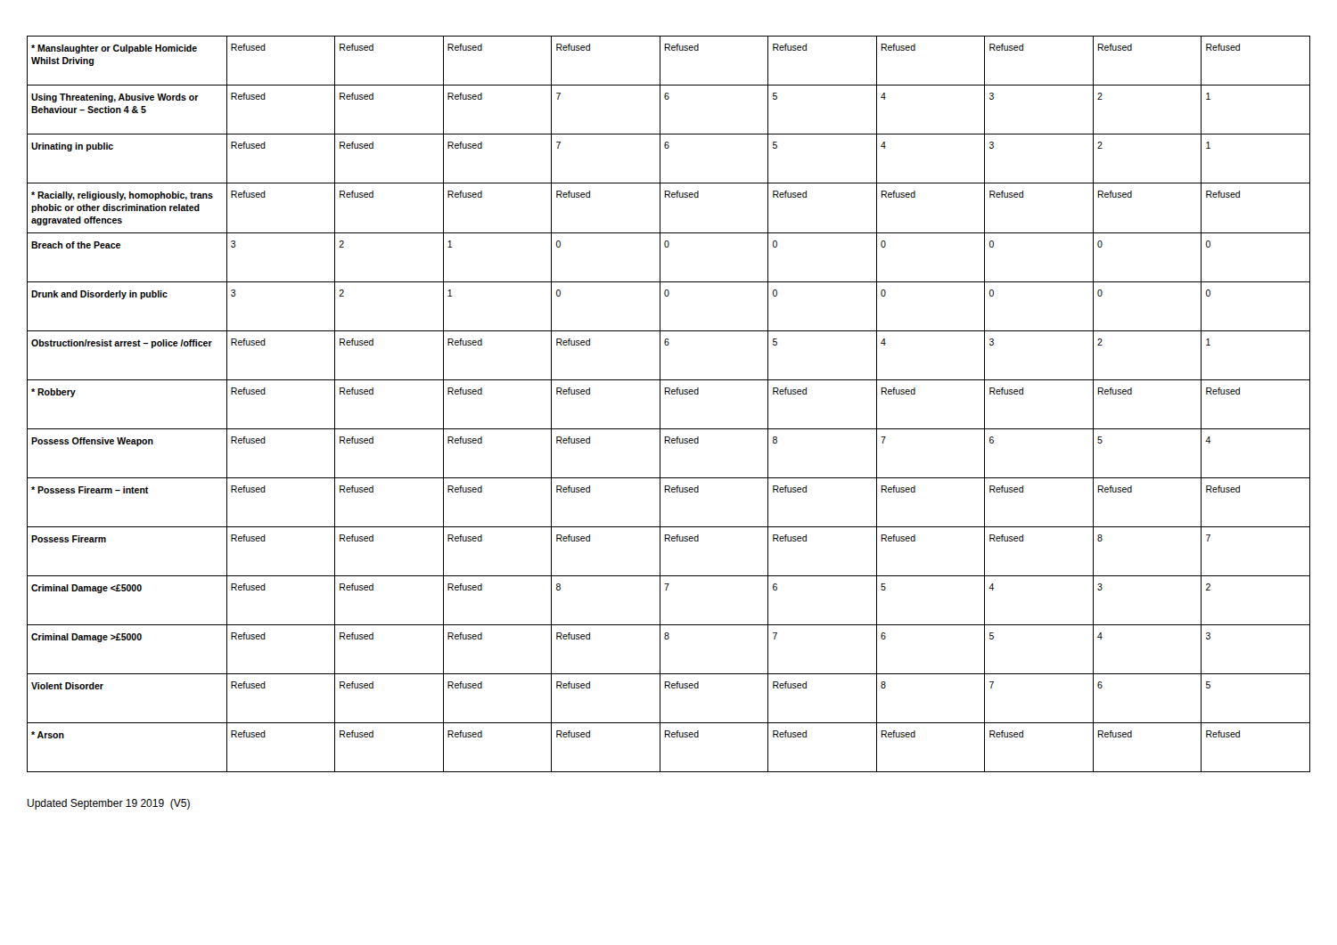| * Manslaughter or Culpable Homicide Whilst Driving | Refused | Refused | Refused | Refused | Refused | Refused | Refused | Refused | Refused | Refused |
| Using Threatening, Abusive Words or Behaviour – Section 4 & 5 | Refused | Refused | Refused | 7 | 6 | 5 | 4 | 3 | 2 | 1 |
| Urinating in public | Refused | Refused | Refused | 7 | 6 | 5 | 4 | 3 | 2 | 1 |
| * Racially, religiously, homophobic, trans phobic or other discrimination related aggravated offences | Refused | Refused | Refused | Refused | Refused | Refused | Refused | Refused | Refused | Refused |
| Breach of the Peace | 3 | 2 | 1 | 0 | 0 | 0 | 0 | 0 | 0 | 0 |
| Drunk and Disorderly in public | 3 | 2 | 1 | 0 | 0 | 0 | 0 | 0 | 0 | 0 |
| Obstruction/resist arrest – police /officer | Refused | Refused | Refused | Refused | 6 | 5 | 4 | 3 | 2 | 1 |
| * Robbery | Refused | Refused | Refused | Refused | Refused | Refused | Refused | Refused | Refused | Refused |
| Possess Offensive Weapon | Refused | Refused | Refused | Refused | Refused | 8 | 7 | 6 | 5 | 4 |
| * Possess Firearm – intent | Refused | Refused | Refused | Refused | Refused | Refused | Refused | Refused | Refused | Refused |
| Possess Firearm | Refused | Refused | Refused | Refused | Refused | Refused | Refused | Refused | 8 | 7 |
| Criminal Damage <£5000 | Refused | Refused | Refused | 8 | 7 | 6 | 5 | 4 | 3 | 2 |
| Criminal Damage >£5000 | Refused | Refused | Refused | Refused | 8 | 7 | 6 | 5 | 4 | 3 |
| Violent Disorder | Refused | Refused | Refused | Refused | Refused | Refused | 8 | 7 | 6 | 5 |
| * Arson | Refused | Refused | Refused | Refused | Refused | Refused | Refused | Refused | Refused | Refused |
Updated September 19 2019 (V5)